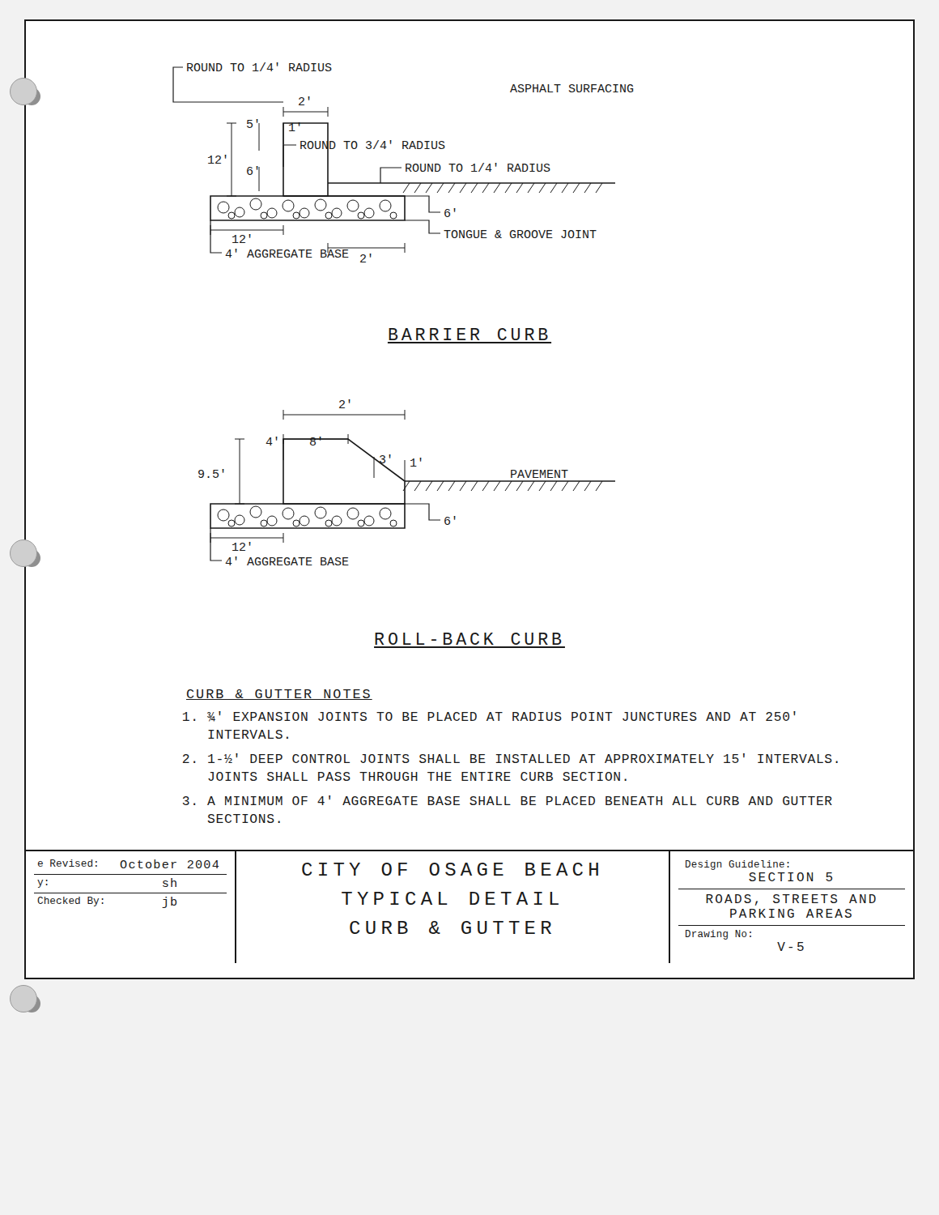ROUND TO 1/4' RADIUS ASPHALT SURFACING 2' 5' 1' ROUND TO 3/4' RADIUS ROUND TO 1/4' RADIUS 6' 12' 12' 4' AGGREGATE BASE 6' TONGUE & GROOVE JOINT 2'
BARRIER CURB
2' 4' 8' 3' 1' PAVEMENT 9.5' 6' 12' 4' AGGREGATE BASE
ROLL-BACK CURB
CURB & GUTTER NOTES
¾' EXPANSION JOINTS TO BE PLACED AT RADIUS POINT JUNCTURES AND AT 250' INTERVALS.
1-½' DEEP CONTROL JOINTS SHALL BE INSTALLED AT APPROXIMATELY 15' INTERVALS. JOINTS SHALL PASS THROUGH THE ENTIRE CURB SECTION.
A MINIMUM OF 4' AGGREGATE BASE SHALL BE PLACED BENEATH ALL CURB AND GUTTER SECTIONS.
| e Revised: | October 2004 |
| y: | sh |
| Checked By: | jb |
CITY OF OSAGE BEACH
TYPICAL DETAIL
CURB & GUTTER
Design Guideline:
SECTION 5
ROADS, STREETS AND
PARKING AREAS
Drawing No:
V-5